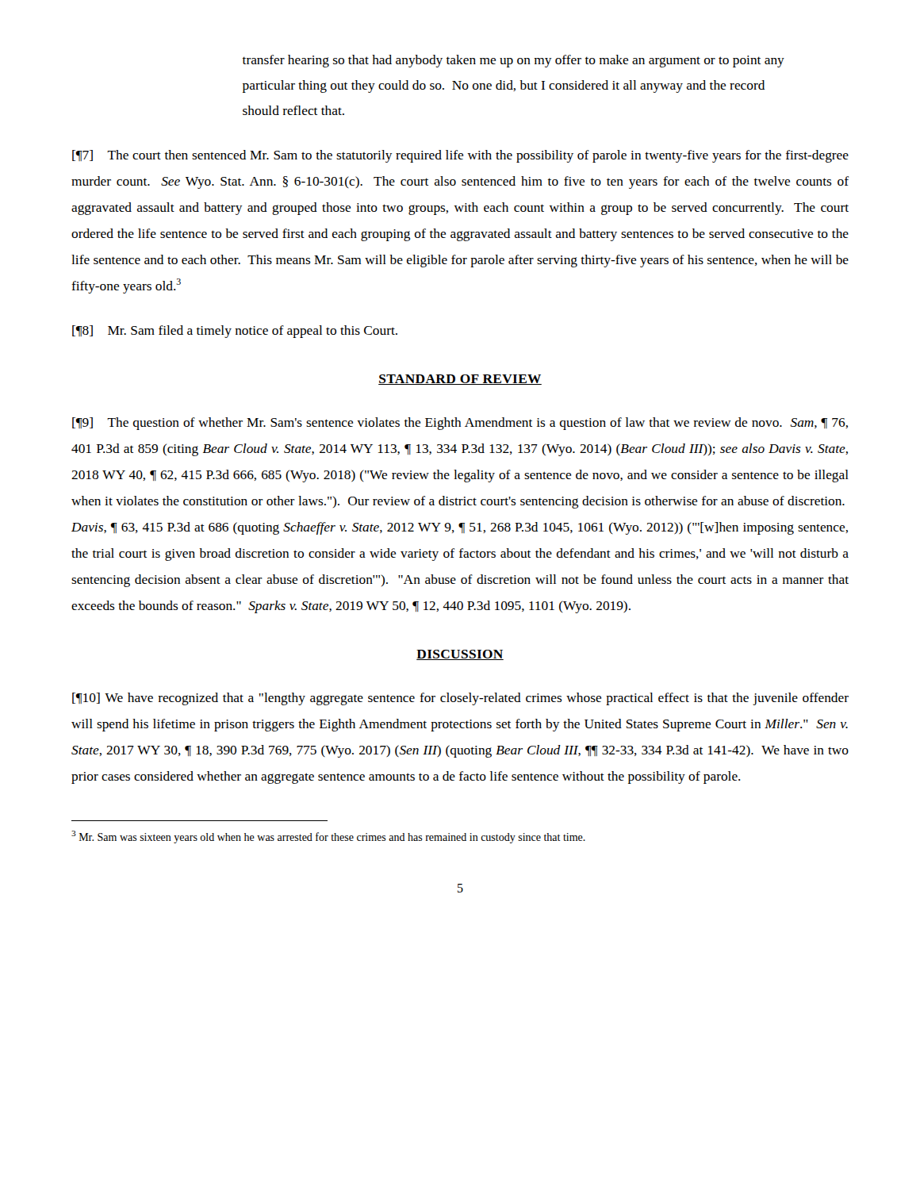transfer hearing so that had anybody taken me up on my offer to make an argument or to point any particular thing out they could do so. No one did, but I considered it all anyway and the record should reflect that.
[¶7] The court then sentenced Mr. Sam to the statutorily required life with the possibility of parole in twenty-five years for the first-degree murder count. See Wyo. Stat. Ann. § 6-10-301(c). The court also sentenced him to five to ten years for each of the twelve counts of aggravated assault and battery and grouped those into two groups, with each count within a group to be served concurrently. The court ordered the life sentence to be served first and each grouping of the aggravated assault and battery sentences to be served consecutive to the life sentence and to each other. This means Mr. Sam will be eligible for parole after serving thirty-five years of his sentence, when he will be fifty-one years old.3
[¶8] Mr. Sam filed a timely notice of appeal to this Court.
STANDARD OF REVIEW
[¶9] The question of whether Mr. Sam's sentence violates the Eighth Amendment is a question of law that we review de novo. Sam, ¶ 76, 401 P.3d at 859 (citing Bear Cloud v. State, 2014 WY 113, ¶ 13, 334 P.3d 132, 137 (Wyo. 2014) (Bear Cloud III)); see also Davis v. State, 2018 WY 40, ¶ 62, 415 P.3d 666, 685 (Wyo. 2018) ("We review the legality of a sentence de novo, and we consider a sentence to be illegal when it violates the constitution or other laws."). Our review of a district court's sentencing decision is otherwise for an abuse of discretion. Davis, ¶ 63, 415 P.3d at 686 (quoting Schaeffer v. State, 2012 WY 9, ¶ 51, 268 P.3d 1045, 1061 (Wyo. 2012)) ("'[w]hen imposing sentence, the trial court is given broad discretion to consider a wide variety of factors about the defendant and his crimes,' and we 'will not disturb a sentencing decision absent a clear abuse of discretion'"). "An abuse of discretion will not be found unless the court acts in a manner that exceeds the bounds of reason." Sparks v. State, 2019 WY 50, ¶ 12, 440 P.3d 1095, 1101 (Wyo. 2019).
DISCUSSION
[¶10] We have recognized that a "lengthy aggregate sentence for closely-related crimes whose practical effect is that the juvenile offender will spend his lifetime in prison triggers the Eighth Amendment protections set forth by the United States Supreme Court in Miller." Sen v. State, 2017 WY 30, ¶ 18, 390 P.3d 769, 775 (Wyo. 2017) (Sen III) (quoting Bear Cloud III, ¶¶ 32-33, 334 P.3d at 141-42). We have in two prior cases considered whether an aggregate sentence amounts to a de facto life sentence without the possibility of parole.
3 Mr. Sam was sixteen years old when he was arrested for these crimes and has remained in custody since that time.
5